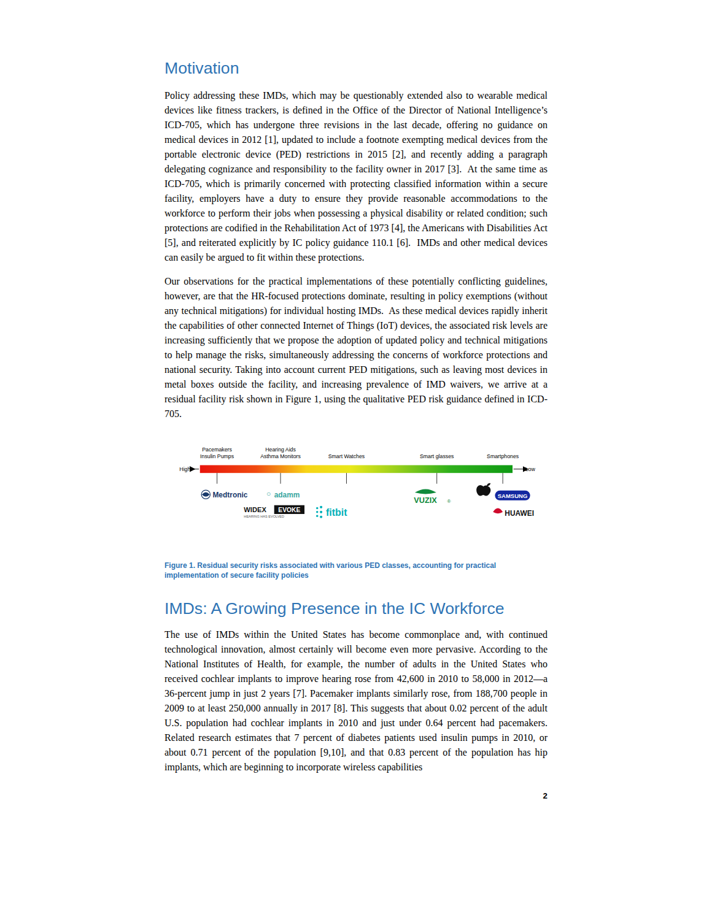Motivation
Policy addressing these IMDs, which may be questionably extended also to wearable medical devices like fitness trackers, is defined in the Office of the Director of National Intelligence’s ICD-705, which has undergone three revisions in the last decade, offering no guidance on medical devices in 2012 [1], updated to include a footnote exempting medical devices from the portable electronic device (PED) restrictions in 2015 [2], and recently adding a paragraph delegating cognizance and responsibility to the facility owner in 2017 [3]. At the same time as ICD-705, which is primarily concerned with protecting classified information within a secure facility, employers have a duty to ensure they provide reasonable accommodations to the workforce to perform their jobs when possessing a physical disability or related condition; such protections are codified in the Rehabilitation Act of 1973 [4], the Americans with Disabilities Act [5], and reiterated explicitly by IC policy guidance 110.1 [6]. IMDs and other medical devices can easily be argued to fit within these protections.
Our observations for the practical implementations of these potentially conflicting guidelines, however, are that the HR-focused protections dominate, resulting in policy exemptions (without any technical mitigations) for individual hosting IMDs. As these medical devices rapidly inherit the capabilities of other connected Internet of Things (IoT) devices, the associated risk levels are increasing sufficiently that we propose the adoption of updated policy and technical mitigations to help manage the risks, simultaneously addressing the concerns of workforce protections and national security. Taking into account current PED mitigations, such as leaving most devices in metal boxes outside the facility, and increasing prevalence of IMD waivers, we arrive at a residual facility risk shown in Figure 1, using the qualitative PED risk guidance defined in ICD-705.
Pacemakers Insulin Pumps Hearing Aids Asthma Monitors Smart Watches Smart glasses Smartphones High Low Medtronic ○ adamm VUZIX ® SAMSUNG WIDEX EVOKE HEARING HAS EVOLVED fitbit HUAWEI
Figure 1. Residual security risks associated with various PED classes, accounting for practical implementation of secure facility policies
IMDs: A Growing Presence in the IC Workforce
The use of IMDs within the United States has become commonplace and, with continued technological innovation, almost certainly will become even more pervasive. According to the National Institutes of Health, for example, the number of adults in the United States who received cochlear implants to improve hearing rose from 42,600 in 2010 to 58,000 in 2012—a 36-percent jump in just 2 years [7]. Pacemaker implants similarly rose, from 188,700 people in 2009 to at least 250,000 annually in 2017 [8]. This suggests that about 0.02 percent of the adult U.S. population had cochlear implants in 2010 and just under 0.64 percent had pacemakers. Related research estimates that 7 percent of diabetes patients used insulin pumps in 2010, or about 0.71 percent of the population [9,10], and that 0.83 percent of the population has hip implants, which are beginning to incorporate wireless capabilities
2